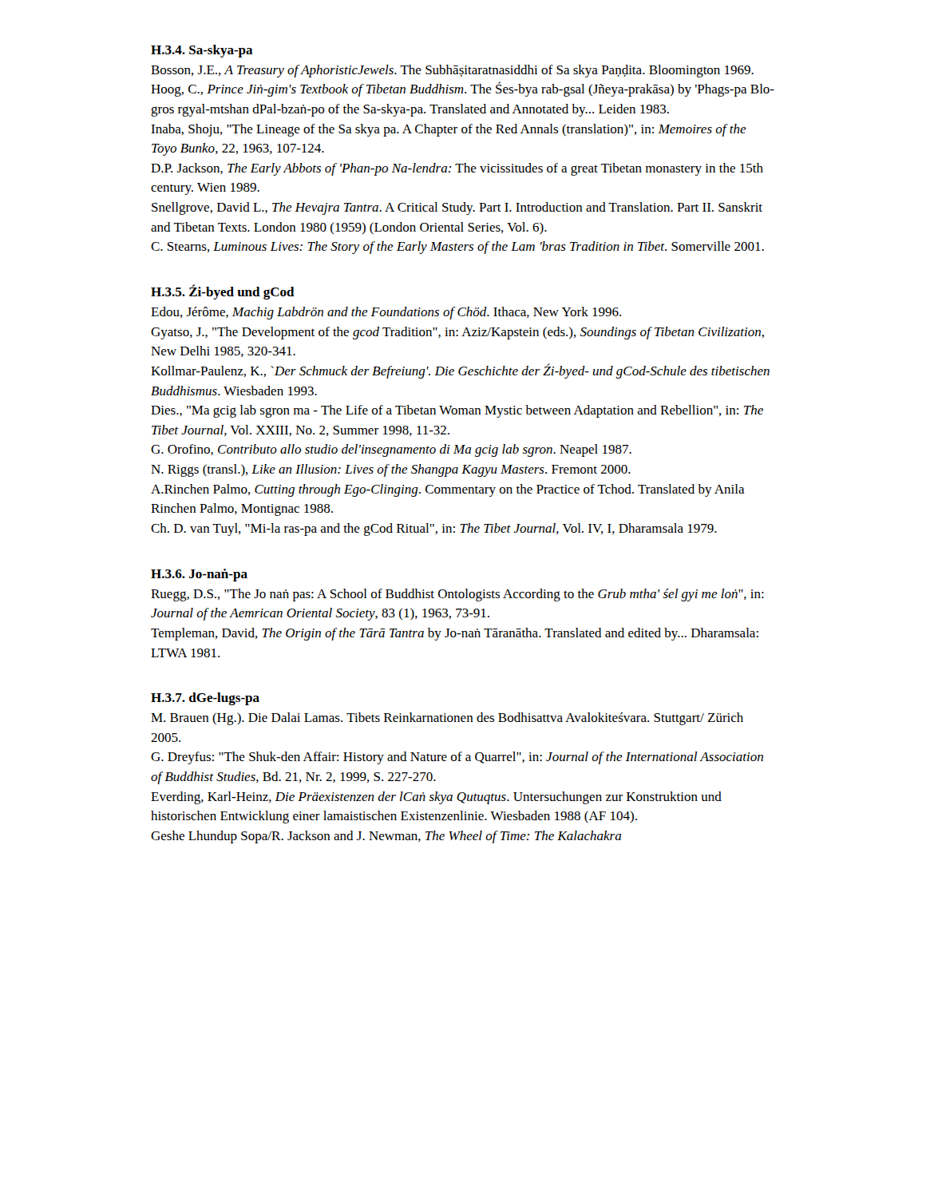H.3.4. Sa-skya-pa
Bosson, J.E., A Treasury of AphoristicJewels. The Subhāṣitaratnasiddhi of Sa skya Paṇḍita. Bloomington 1969.
Hoog, C., Prince Jiṅ-gim's Textbook of Tibetan Buddhism. The Śes-bya rab-gsal (Jñeya-prakāsa) by 'Phags-pa Blo-gros rgyal-mtshan dPal-bzaṅ-po of the Sa-skya-pa. Translated and Annotated by... Leiden 1983.
Inaba, Shoju, "The Lineage of the Sa skya pa. A Chapter of the Red Annals (translation)", in: Memoires of the Toyo Bunko, 22, 1963, 107-124.
D.P. Jackson, The Early Abbots of 'Phan-po Na-lendra: The vicissitudes of a great Tibetan monastery in the 15th century. Wien 1989.
Snellgrove, David L., The Hevajra Tantra. A Critical Study. Part I. Introduction and Translation. Part II. Sanskrit and Tibetan Texts. London 1980 (1959) (London Oriental Series, Vol. 6).
C. Stearns, Luminous Lives: The Story of the Early Masters of the Lam 'bras Tradition in Tibet. Somerville 2001.
H.3.5. Źi-byed und gCod
Edou, Jérôme, Machig Labdrön and the Foundations of Chöd. Ithaca, New York 1996.
Gyatso, J., "The Development of the gcod Tradition", in: Aziz/Kapstein (eds.), Soundings of Tibetan Civilization, New Delhi 1985, 320-341.
Kollmar-Paulenz, K., `Der Schmuck der Befreiung'. Die Geschichte der Źi-byed- und gCod-Schule des tibetischen Buddhismus. Wiesbaden 1993.
Dies., "Ma gcig lab sgron ma - The Life of a Tibetan Woman Mystic between Adaptation and Rebellion", in: The Tibet Journal, Vol. XXIII, No. 2, Summer 1998, 11-32.
G. Orofino, Contributo allo studio del'insegnamento di Ma gcig lab sgron. Neapel 1987.
N. Riggs (transl.), Like an Illusion: Lives of the Shangpa Kagyu Masters. Fremont 2000.
A.Rinchen Palmo, Cutting through Ego-Clinging. Commentary on the Practice of Tchod. Translated by Anila Rinchen Palmo, Montignac 1988.
Ch. D. van Tuyl, "Mi-la ras-pa and the gCod Ritual", in: The Tibet Journal, Vol. IV, I, Dharamsala 1979.
H.3.6. Jo-naṅ-pa
Ruegg, D.S., "The Jo naṅ pas: A School of Buddhist Ontologists According to the Grub mtha' śel gyi me loṅ", in: Journal of the Aemrican Oriental Society, 83 (1), 1963, 73-91.
Templeman, David, The Origin of the Tārā Tantra by Jo-naṅ Tāranātha. Translated and edited by... Dharamsala: LTWA 1981.
H.3.7. dGe-lugs-pa
M. Brauen (Hg.). Die Dalai Lamas. Tibets Reinkarnationen des Bodhisattva Avalokiteśvara. Stuttgart/ Zürich 2005.
G. Dreyfus: "The Shuk-den Affair: History and Nature of a Quarrel", in: Journal of the International Association of Buddhist Studies, Bd. 21, Nr. 2, 1999, S. 227-270.
Everding, Karl-Heinz, Die Präexistenzen der lCaṅ skya Qutuqtus. Untersuchungen zur Konstruktion und historischen Entwicklung einer lamaistischen Existenzenlinie. Wiesbaden 1988 (AF 104).
Geshe Lhundup Sopa/R. Jackson and J. Newman, The Wheel of Time: The Kalachakra